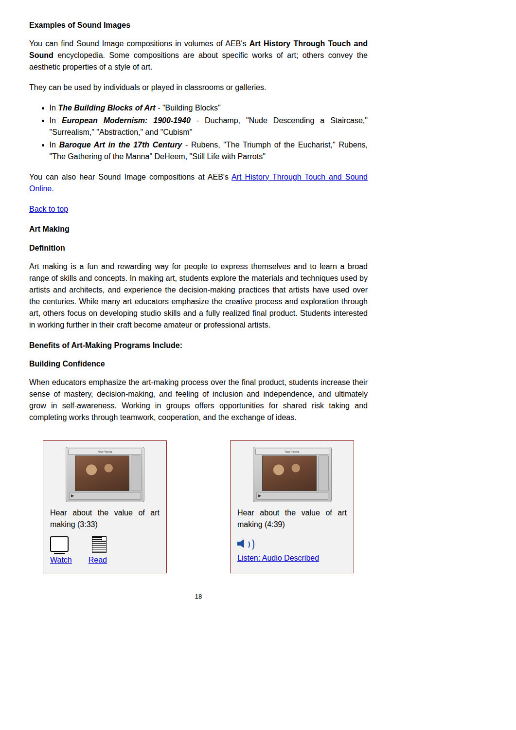Examples of Sound Images
You can find Sound Image compositions in volumes of AEB's Art History Through Touch and Sound encyclopedia. Some compositions are about specific works of art; others convey the aesthetic properties of a style of art.
They can be used by individuals or played in classrooms or galleries.
In The Building Blocks of Art - "Building Blocks"
In European Modernism: 1900-1940 - Duchamp, "Nude Descending a Staircase," "Surrealism," "Abstraction," and "Cubism"
In Baroque Art in the 17th Century - Rubens, "The Triumph of the Eucharist," Rubens, "The Gathering of the Manna" DeHeem, "Still Life with Parrots"
You can also hear Sound Image compositions at AEB's Art History Through Touch and Sound Online.
Back to top
Art Making
Definition
Art making is a fun and rewarding way for people to express themselves and to learn a broad range of skills and concepts. In making art, students explore the materials and techniques used by artists and architects, and experience the decision-making practices that artists have used over the centuries. While many art educators emphasize the creative process and exploration through art, others focus on developing studio skills and a fully realized final product. Students interested in working further in their craft become amateur or professional artists.
Benefits of Art-Making Programs Include:
Building Confidence
When educators emphasize the art-making process over the final product, students increase their sense of mastery, decision-making, and feeling of inclusion and independence, and ultimately grow in self-awareness. Working in groups offers opportunities for shared risk taking and completing works through teamwork, cooperation, and the exchange of ideas.
Now Playing
Hear about the value of art making (3:33)
Watch Read
Now Playing
Hear about the value of art making (4:39)
Listen: Audio Described
18